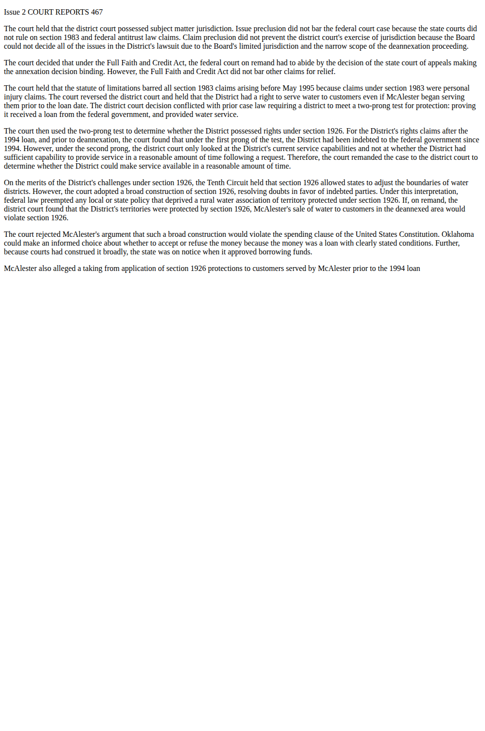Issue 2 COURT REPORTS 467
The court held that the district court possessed subject matter jurisdiction. Issue preclusion did not bar the federal court case because the state courts did not rule on section 1983 and federal antitrust law claims. Claim preclusion did not prevent the district court's exercise of jurisdiction because the Board could not decide all of the issues in the District's lawsuit due to the Board's limited jurisdiction and the narrow scope of the deannexation proceeding.
The court decided that under the Full Faith and Credit Act, the federal court on remand had to abide by the decision of the state court of appeals making the annexation decision binding. However, the Full Faith and Credit Act did not bar other claims for relief.
The court held that the statute of limitations barred all section 1983 claims arising before May 1995 because claims under section 1983 were personal injury claims. The court reversed the district court and held that the District had a right to serve water to customers even if McAlester began serving them prior to the loan date. The district court decision conflicted with prior case law requiring a district to meet a two-prong test for protection: proving it received a loan from the federal government, and provided water service.
The court then used the two-prong test to determine whether the District possessed rights under section 1926. For the District's rights claims after the 1994 loan, and prior to deannexation, the court found that under the first prong of the test, the District had been indebted to the federal government since 1994. However, under the second prong, the district court only looked at the District's current service capabilities and not at whether the District had sufficient capability to provide service in a reasonable amount of time following a request. Therefore, the court remanded the case to the district court to determine whether the District could make service available in a reasonable amount of time.
On the merits of the District's challenges under section 1926, the Tenth Circuit held that section 1926 allowed states to adjust the boundaries of water districts. However, the court adopted a broad construction of section 1926, resolving doubts in favor of indebted parties. Under this interpretation, federal law preempted any local or state policy that deprived a rural water association of territory protected under section 1926. If, on remand, the district court found that the District's territories were protected by section 1926, McAlester's sale of water to customers in the deannexed area would violate section 1926.
The court rejected McAlester's argument that such a broad construction would violate the spending clause of the United States Constitution. Oklahoma could make an informed choice about whether to accept or refuse the money because the money was a loan with clearly stated conditions. Further, because courts had construed it broadly, the state was on notice when it approved borrowing funds.
McAlester also alleged a taking from application of section 1926 protections to customers served by McAlester prior to the 1994 loan